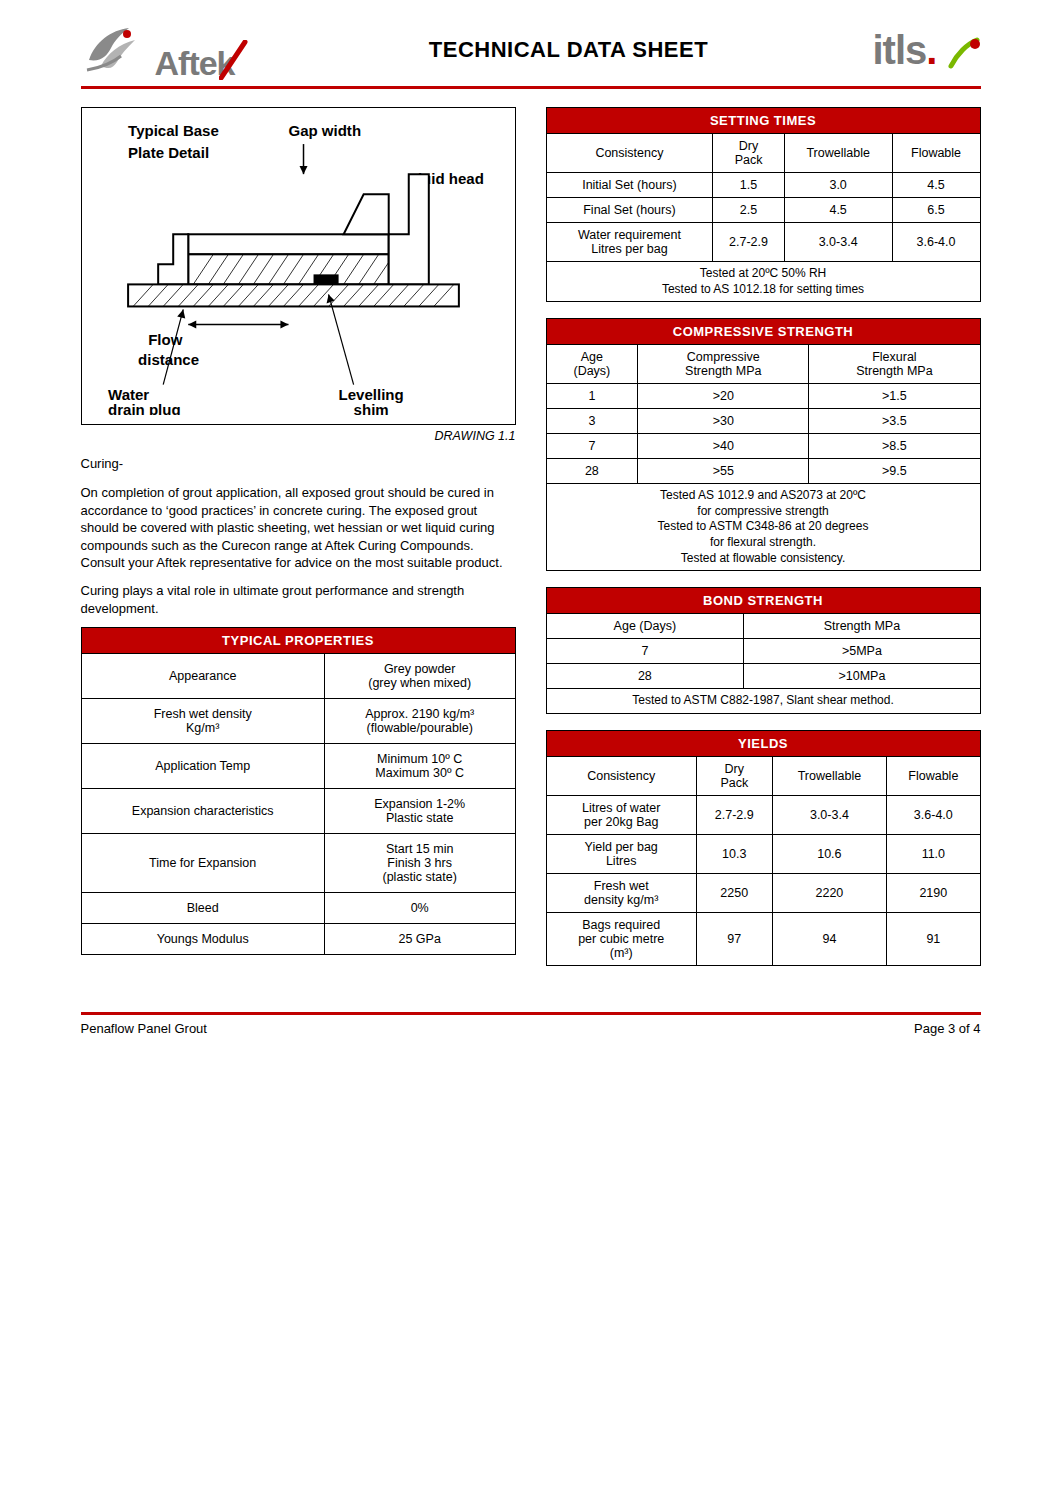Aftek
TECHNICAL DATA SHEET
itls.
Typical Base Gap width Plate Detail Fluid head Flow distance Water drain plug Levelling shim
DRAWING 1.1
Curing-
On completion of grout application, all exposed grout should be cured in accordance to ‘good practices’ in concrete curing. The exposed grout should be covered with plastic sheeting, wet hessian or wet liquid curing compounds such as the Curecon range at Aftek Curing Compounds. Consult your Aftek representative for advice on the most suitable product.
Curing plays a vital role in ultimate grout performance and strength development.
| TYPICAL PROPERTIES |
| --- |
| Appearance | Grey powder (grey when mixed) |
| Fresh wet density Kg/m³ | Approx. 2190 kg/m³ (flowable/pourable) |
| Application Temp | Minimum 10º C Maximum 30º C |
| Expansion characteristics | Expansion 1-2% Plastic state |
| Time for Expansion | Start 15 min Finish 3 hrs (plastic state) |
| Bleed | 0% |
| Youngs Modulus | 25 GPa |
| SETTING TIMES |
| --- |
| Consistency | Dry Pack | Trowellable | Flowable |
| Initial Set (hours) | 1.5 | 3.0 | 4.5 |
| Final Set (hours) | 2.5 | 4.5 | 6.5 |
| Water requirement Litres per bag | 2.7-2.9 | 3.0-3.4 | 3.6-4.0 |
| Tested at 20ºC 50% RH Tested to AS 1012.18 for setting times |
| COMPRESSIVE STRENGTH |
| --- |
| Age (Days) | Compressive Strength MPa | Flexural Strength MPa |
| 1 | >20 | >1.5 |
| 3 | >30 | >3.5 |
| 7 | >40 | >8.5 |
| 28 | >55 | >9.5 |
| Tested AS 1012.9 and AS2073 at 20ºC for compressive strength Tested to ASTM C348-86 at 20 degrees for flexural strength. Tested at flowable consistency. |
| BOND STRENGTH |
| --- |
| Age (Days) | Strength MPa |
| 7 | >5MPa |
| 28 | >10MPa |
| Tested to ASTM C882-1987, Slant shear method. |
| YIELDS |
| --- |
| Consistency | Dry Pack | Trowellable | Flowable |
| Litres of water per 20kg Bag | 2.7-2.9 | 3.0-3.4 | 3.6-4.0 |
| Yield per bag Litres | 10.3 | 10.6 | 11.0 |
| Fresh wet density kg/m³ | 2250 | 2220 | 2190 |
| Bags required per cubic metre (m³) | 97 | 94 | 91 |
Penaflow Panel Grout
Page 3 of 4